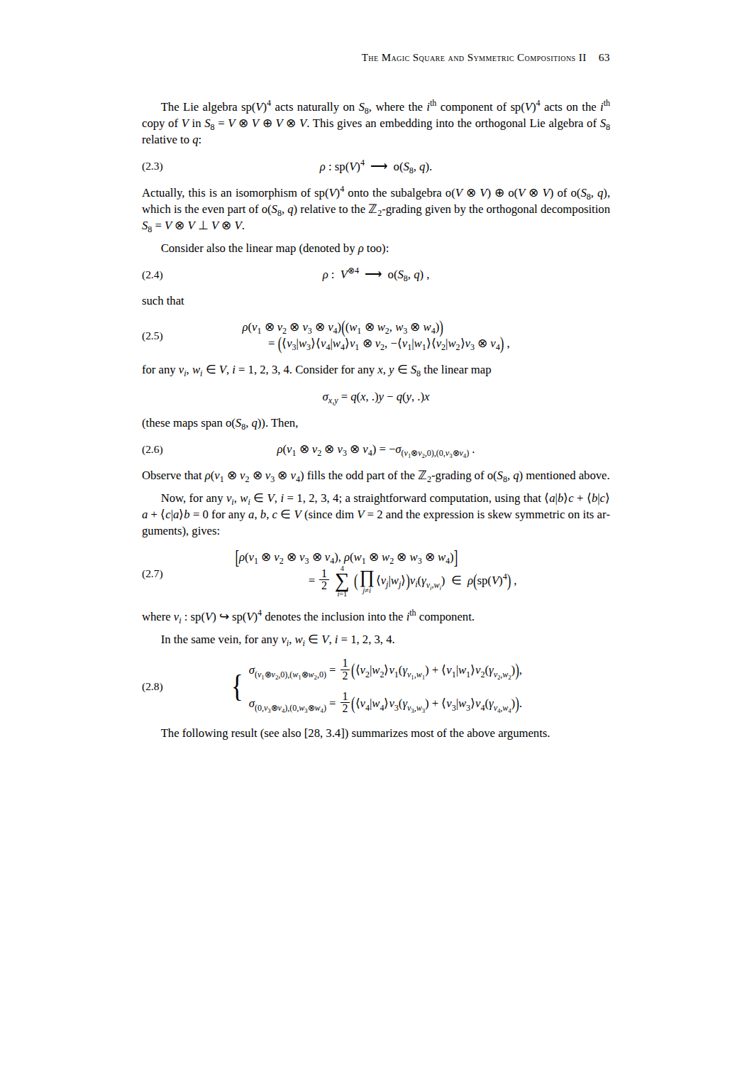The Magic Square and Symmetric Compositions II 63
The Lie algebra sp(V)4 acts naturally on S8, where the ith component of sp(V)4 acts on the ith copy of V in S8 = V ⊗ V ⊕ V ⊗ V. This gives an embedding into the orthogonal Lie algebra of S8 relative to q:
(2.3) ρ : sp(V)4 ⟶ o(S8, q).
Actually, this is an isomorphism of sp(V)4 onto the subalgebra o(V ⊗ V) ⊕ o(V ⊗ V) of o(S8, q), which is the even part of o(S8, q) relative to the ℤ2-grading given by the orthogonal decomposition S8 = V ⊗ V ⊥ V ⊗ V.
Consider also the linear map (denoted by ρ too):
(2.4) ρ : V⊗4 ⟶ o(S8, q) ,
such that
(2.5) ρ(v1 ⊗ v2 ⊗ v3 ⊗ v4)((w1 ⊗ w2, w3 ⊗ w4)) = (⟨v3|w3⟩⟨v4|w4⟩v1 ⊗ v2, −⟨v1|w1⟩⟨v2|w2⟩v3 ⊗ v4) ,
for any vi, wi ∈ V, i = 1, 2, 3, 4. Consider for any x, y ∈ S8 the linear map
σx,y = q(x, .)y − q(y, .)x
(these maps span o(S8, q)). Then,
(2.6) ρ(v1 ⊗ v2 ⊗ v3 ⊗ v4) = −σ(v1⊗v2,0),(0,v3⊗v4) .
Observe that ρ(v1 ⊗ v2 ⊗ v3 ⊗ v4) fills the odd part of the ℤ2-grading of o(S8, q) mentioned above.
Now, for any vi, wi ∈ V, i = 1, 2, 3, 4; a straightforward computation, using that ⟨a|b⟩c + ⟨b|c⟩a + ⟨c|a⟩b = 0 for any a, b, c ∈ V (since dim V = 2 and the expression is skew symmetric on its arguments), gives:
(2.7) [ρ(v1 ⊗ v2 ⊗ v3 ⊗ v4), ρ(w1 ⊗ w2 ⊗ w3 ⊗ w4)] = 12 4∑i=1 (∏j≠i⟨vj|wj⟩) νi(γvi,wi) ∈ ρ(sp(V)4) ,
where νi : sp(V) ↪ sp(V)4 denotes the inclusion into the ith component.
In the same vein, for any vi, wi ∈ V, i = 1, 2, 3, 4.
(2.8) { σ(v1⊗v2,0),(w1⊗w2,0) = 12(⟨v2|w2⟩ν1(γv1,w1) + ⟨v1|w1⟩ν2(γv2,w2)), σ(0,v3⊗v4),(0,w3⊗w4) = 12(⟨v4|w4⟩ν3(γv3,w3) + ⟨v3|w3⟩ν4(γv4,w4)).
The following result (see also [28, 3.4]) summarizes most of the above arguments.